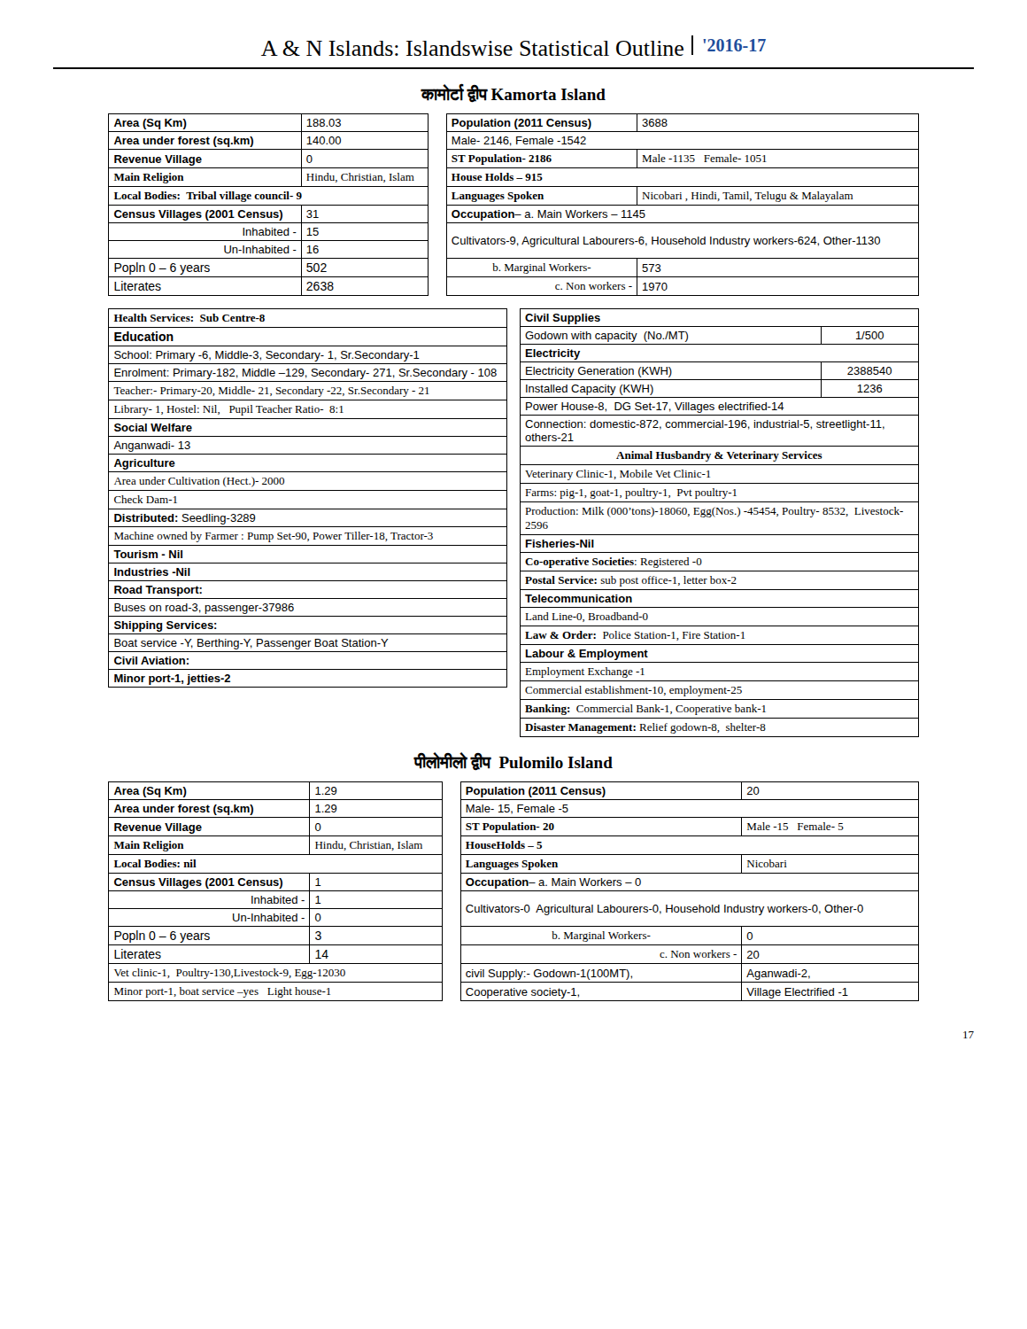A & N Islands: Islandswise Statistical Outline
'2016-17
कामोर्टा द्वीप Kamorta Island
| Area (Sq Km) | 188.03 | | Population (2011 Census) | 3688 |
| Area under forest (sq.km) | 140.00 | | Male- 2146, Female -1542 |
| Revenue Village | 0 | | ST Population- 2186 | Male -1135 Female- 1051 |
| Main Religion | Hindu, Christian, Islam | | House Holds – 915 |
| Local Bodies: Tribal village council- 9 | | Languages Spoken | Nicobari , Hindi, Tamil, Telugu & Malayalam |
| Census Villages (2001 Census) | 31 | | Occupation – a. Main Workers – 1145 |
| Inhabited - | 15 | | Cultivators-9, Agricultural Labourers-6, Household Industry workers-624, Other-1130 |
| Un-Inhabited - | 16 | |
| Popln 0 – 6 years | 502 | | b. Marginal Workers- | 573 |
| Literates | 2638 | | c. Non workers - | 1970 |
| Health Services: Sub Centre-8 |
| Education |
| School: Primary -6, Middle-3, Secondary- 1, Sr.Secondary-1 |
| Enrolment: Primary-182, Middle –129, Secondary- 271, Sr.Secondary - 108 |
| Teacher:- Primary-20, Middle- 21, Secondary -22, Sr.Secondary - 21 |
| Library- 1, Hostel: Nil, Pupil Teacher Ratio- 8:1 |
| Social Welfare |
| Anganwadi- 13 |
| Agriculture |
| Area under Cultivation (Hect.)- 2000 |
| Check Dam-1 |
| Distributed: Seedling-3289 |
| Machine owned by Farmer : Pump Set-90, Power Tiller-18, Tractor-3 |
| Tourism - Nil |
| Industries -Nil |
| Road Transport: |
| Buses on road-3, passenger-37986 |
| Shipping Services: |
| Boat service -Y, Berthing-Y, Passenger Boat Station-Y |
| Civil Aviation: |
| Minor port-1, jetties-2 |
| Civil Supplies |
| Godown with capacity (No./MT) | 1/500 |
| Electricity |
| Electricity Generation (KWH) | 2388540 |
| Installed Capacity (KWH) | 1236 |
| Power House-8, DG Set-17, Villages electrified-14 |
| Connection: domestic-872, commercial-196, industrial-5, streetlight-11, others-21 |
| Animal Husbandry & Veterinary Services |
| Veterinary Clinic-1, Mobile Vet Clinic-1 |
| Farms: pig-1, goat-1, poultry-1, Pvt poultry-1 |
| Production: Milk (000’tons)-18060, Egg(Nos.) -45454, Poultry- 8532, Livestock- 2596 |
| Fisheries-Nil |
| Co-operative Societies : Registered -0 |
| Postal Service: sub post office-1, letter box-2 |
| Telecommunication |
| Land Line-0, Broadband-0 |
| Law & Order: Police Station-1, Fire Station-1 |
| Labour & Employment |
| Employment Exchange -1 |
| Commercial establishment-10, employment-25 |
| Banking: Commercial Bank-1, Cooperative bank-1 |
| Disaster Management: Relief godown-8, shelter-8 |
पीलोमीलो द्वीप Pulomilo Island
| Area (Sq Km) | 1.29 | | Population (2011 Census) | 20 |
| Area under forest (sq.km) | 1.29 | | Male- 15, Female -5 |
| Revenue Village | 0 | | ST Population- 20 | Male -15 Female- 5 |
| Main Religion | Hindu, Christian, Islam | | HouseHolds – 5 |
| Local Bodies: nil | | Languages Spoken | Nicobari |
| Census Villages (2001 Census) | 1 | | Occupation – a. Main Workers – 0 |
| Inhabited - | 1 | | Cultivators-0 Agricultural Labourers-0, Household Industry workers-0, Other-0 |
| Un-Inhabited - | 0 | |
| Popln 0 – 6 years | 3 | | b. Marginal Workers- | 0 |
| Literates | 14 | | c. Non workers - | 20 |
| Vet clinic-1, Poultry-130,Livestock-9, Egg-12030 | | civil Supply:- Godown-1(100MT), | Aganwadi-2, |
| Minor port-1, boat service –yes Light house-1 | | Cooperative society-1, | Village Electrified -1 |
17